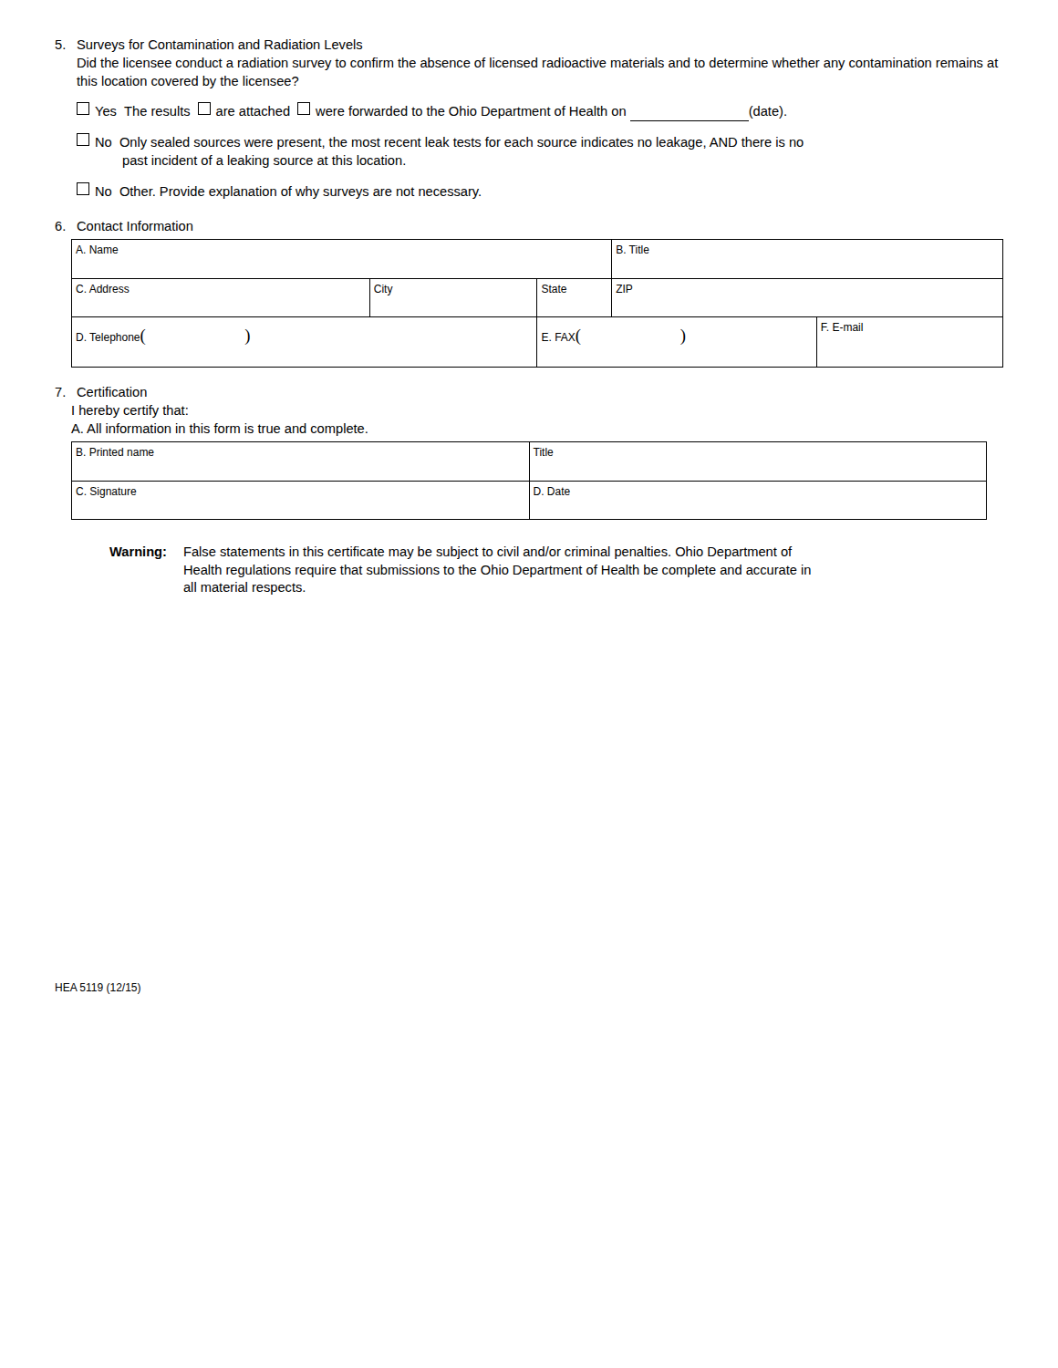5. Surveys for Contamination and Radiation Levels
Did the licensee conduct a radiation survey to confirm the absence of licensed radioactive materials and to determine whether any contamination remains at this location covered by the licensee?
Yes The results are attached were forwarded to the Ohio Department of Health on (date).
No Only sealed sources were present, the most recent leak tests for each source indicates no leakage, AND there is no
past incident of a leaking source at this location.
No Other. Provide explanation of why surveys are not necessary.
6. Contact Information
| A. Name | B. Title |
| C. Address | City | State | ZIP |
| D. Telephone ( ) | E. FAX ( ) | F. E-mail |
7. Certification
I hereby certify that:
A. All information in this form is true and complete.
| B. Printed name | Title |
| C. Signature | D. Date |
Warning:
False statements in this certificate may be subject to civil and/or criminal penalties. Ohio Department of Health regulations require that submissions to the Ohio Department of Health be complete and accurate in all material respects.
HEA 5119 (12/15)